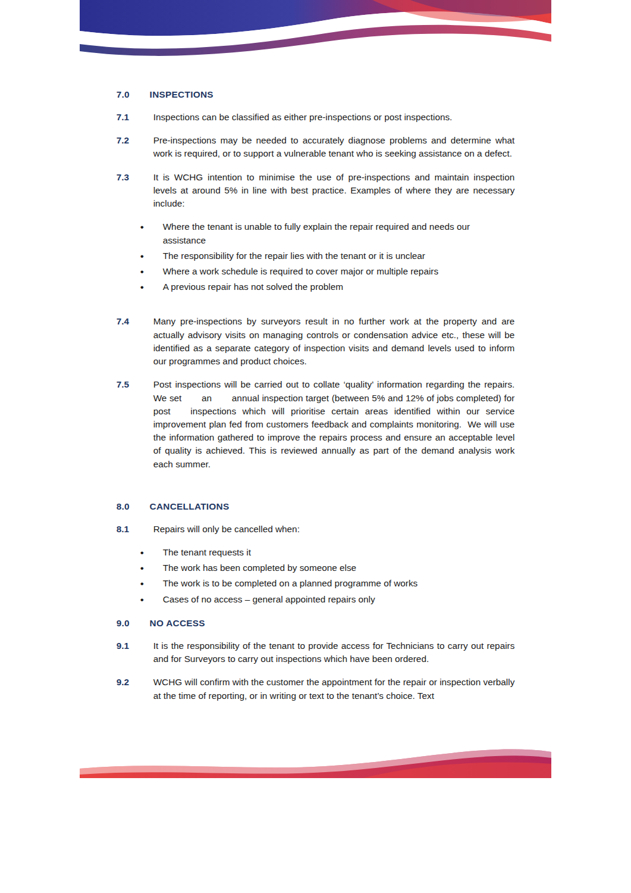7.0 INSPECTIONS
7.1
Inspections can be classified as either pre-inspections or post inspections.
7.2
Pre-inspections may be needed to accurately diagnose problems and determine what work is required, or to support a vulnerable tenant who is seeking assistance on a defect.
7.3
It is WCHG intention to minimise the use of pre-inspections and maintain inspection levels at around 5% in line with best practice. Examples of where they are necessary include:
Where the tenant is unable to fully explain the repair required and needs our assistance
The responsibility for the repair lies with the tenant or it is unclear
Where a work schedule is required to cover major or multiple repairs
A previous repair has not solved the problem
7.4
Many pre-inspections by surveyors result in no further work at the property and are actually advisory visits on managing controls or condensation advice etc., these will be identified as a separate category of inspection visits and demand levels used to inform our programmes and product choices.
7.5
Post inspections will be carried out to collate ‘quality’ information regarding the repairs. We set an annual inspection target (between 5% and 12% of jobs completed) for post inspections which will prioritise certain areas identified within our service improvement plan fed from customers feedback and complaints monitoring. We will use the information gathered to improve the repairs process and ensure an acceptable level of quality is achieved. This is reviewed annually as part of the demand analysis work each summer.
8.0 CANCELLATIONS
8.1
Repairs will only be cancelled when:
The tenant requests it
The work has been completed by someone else
The work is to be completed on a planned programme of works
Cases of no access – general appointed repairs only
9.0 NO ACCESS
9.1
It is the responsibility of the tenant to provide access for Technicians to carry out repairs and for Surveyors to carry out inspections which have been ordered.
9.2
WCHG will confirm with the customer the appointment for the repair or inspection verbally at the time of reporting, or in writing or text to the tenant’s choice. Text